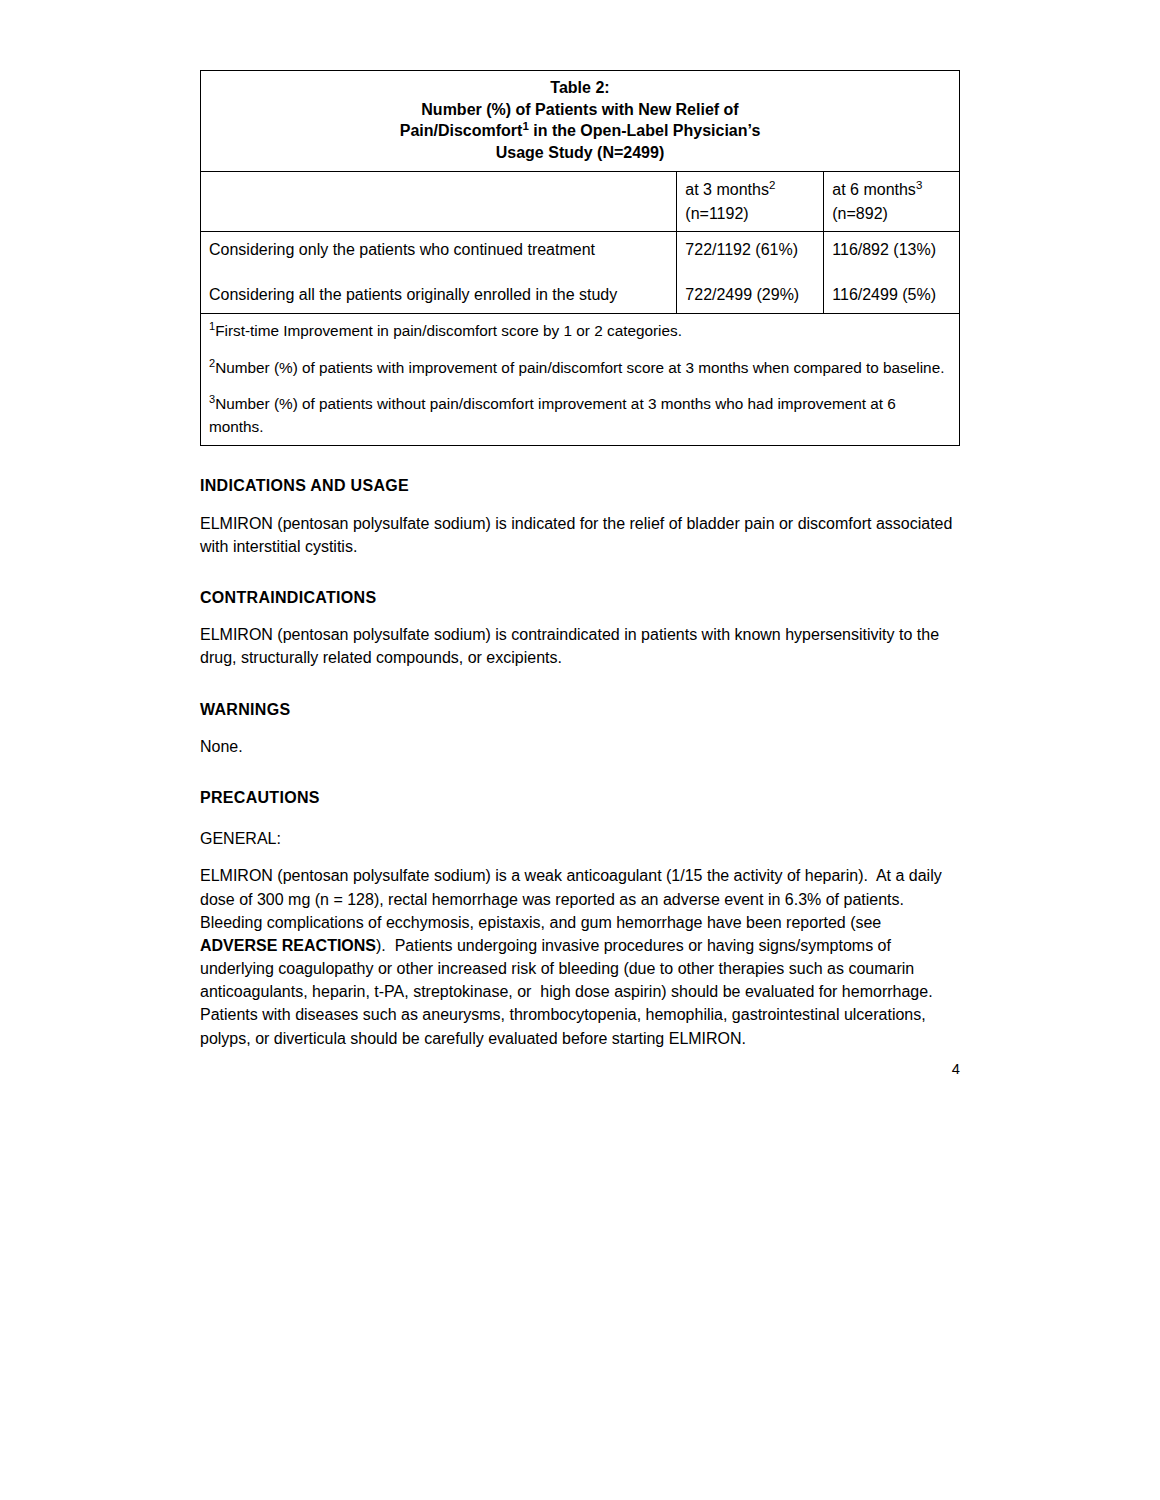| Table 2: Number (%) of Patients with New Relief of Pain/Discomfort 1 in the Open-Label Physician’s Usage Study (N=2499) |
| --- |
| | at 3 months 2 (n=1192) | at 6 months 3 (n=892) |
| Considering only the patients who continued treatment Considering all the patients originally enrolled in the study | 722/1192 (61%) 722/2499 (29%) | 116/892 (13%) 116/2499 (5%) |
| 1 First-time Improvement in pain/discomfort score by 1 or 2 categories. 2 Number (%) of patients with improvement of pain/discomfort score at 3 months when compared to baseline. 3 Number (%) of patients without pain/discomfort improvement at 3 months who had improvement at 6 months. |
INDICATIONS AND USAGE
ELMIRON (pentosan polysulfate sodium) is indicated for the relief of bladder pain or discomfort associated with interstitial cystitis.
CONTRAINDICATIONS
ELMIRON (pentosan polysulfate sodium) is contraindicated in patients with known hypersensitivity to the drug, structurally related compounds, or excipients.
WARNINGS
None.
PRECAUTIONS
GENERAL:
ELMIRON (pentosan polysulfate sodium) is a weak anticoagulant (1/15 the activity of heparin). At a daily dose of 300 mg (n = 128), rectal hemorrhage was reported as an adverse event in 6.3% of patients. Bleeding complications of ecchymosis, epistaxis, and gum hemorrhage have been reported (see ADVERSE REACTIONS). Patients undergoing invasive procedures or having signs/symptoms of underlying coagulopathy or other increased risk of bleeding (due to other therapies such as coumarin anticoagulants, heparin, t-PA, streptokinase, or high dose aspirin) should be evaluated for hemorrhage. Patients with diseases such as aneurysms, thrombocytopenia, hemophilia, gastrointestinal ulcerations, polyps, or diverticula should be carefully evaluated before starting ELMIRON.
4